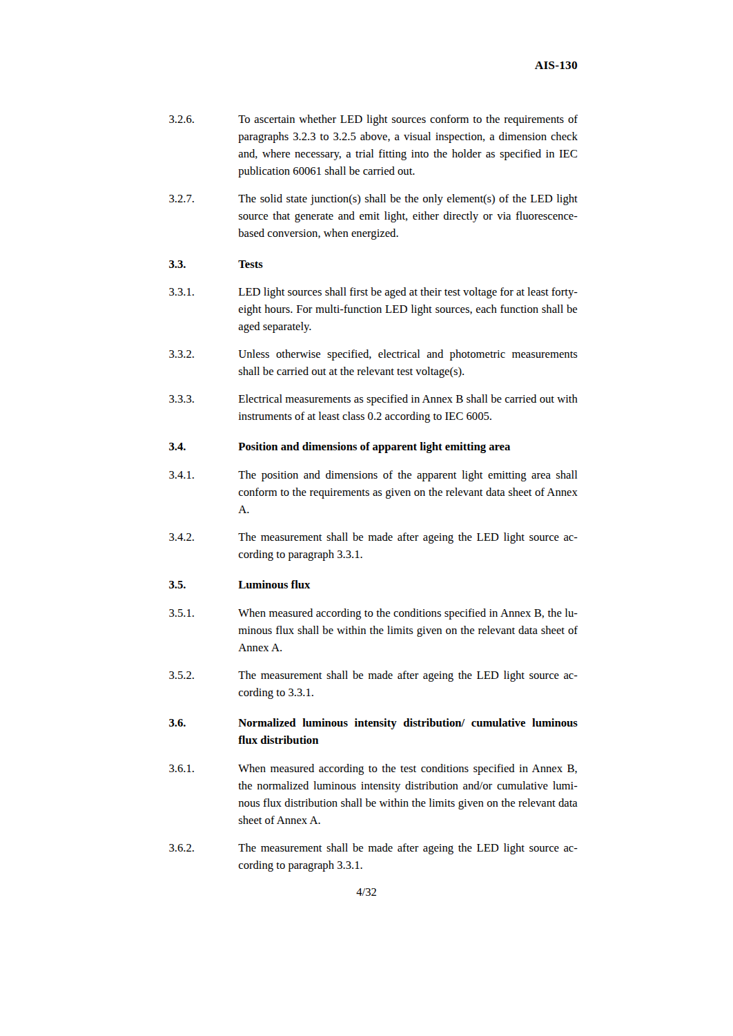AIS-130
3.2.6.
To ascertain whether LED light sources conform to the requirements of paragraphs 3.2.3 to 3.2.5 above, a visual inspection, a dimension check and, where necessary, a trial fitting into the holder as specified in IEC publication 60061 shall be carried out.
3.2.7.
The solid state junction(s) shall be the only element(s) of the LED light source that generate and emit light, either directly or via fluorescence-based conversion, when energized.
3.3.
Tests
3.3.1.
LED light sources shall first be aged at their test voltage for at least forty-eight hours. For multi-function LED light sources, each function shall be aged separately.
3.3.2.
Unless otherwise specified, electrical and photometric measurements shall be carried out at the relevant test voltage(s).
3.3.3.
Electrical measurements as specified in Annex B shall be carried out with instruments of at least class 0.2 according to IEC 6005.
3.4.
Position and dimensions of apparent light emitting area
3.4.1.
The position and dimensions of the apparent light emitting area shall conform to the requirements as given on the relevant data sheet of Annex A.
3.4.2.
The measurement shall be made after ageing the LED light source according to paragraph 3.3.1.
3.5.
Luminous flux
3.5.1.
When measured according to the conditions specified in Annex B, the luminous flux shall be within the limits given on the relevant data sheet of Annex A.
3.5.2.
The measurement shall be made after ageing the LED light source according to 3.3.1.
3.6.
Normalized luminous intensity distribution/ cumulative luminous flux distribution
3.6.1.
When measured according to the test conditions specified in Annex B, the normalized luminous intensity distribution and/or cumulative luminous flux distribution shall be within the limits given on the relevant data sheet of Annex A.
3.6.2.
The measurement shall be made after ageing the LED light source according to paragraph 3.3.1.
4/32